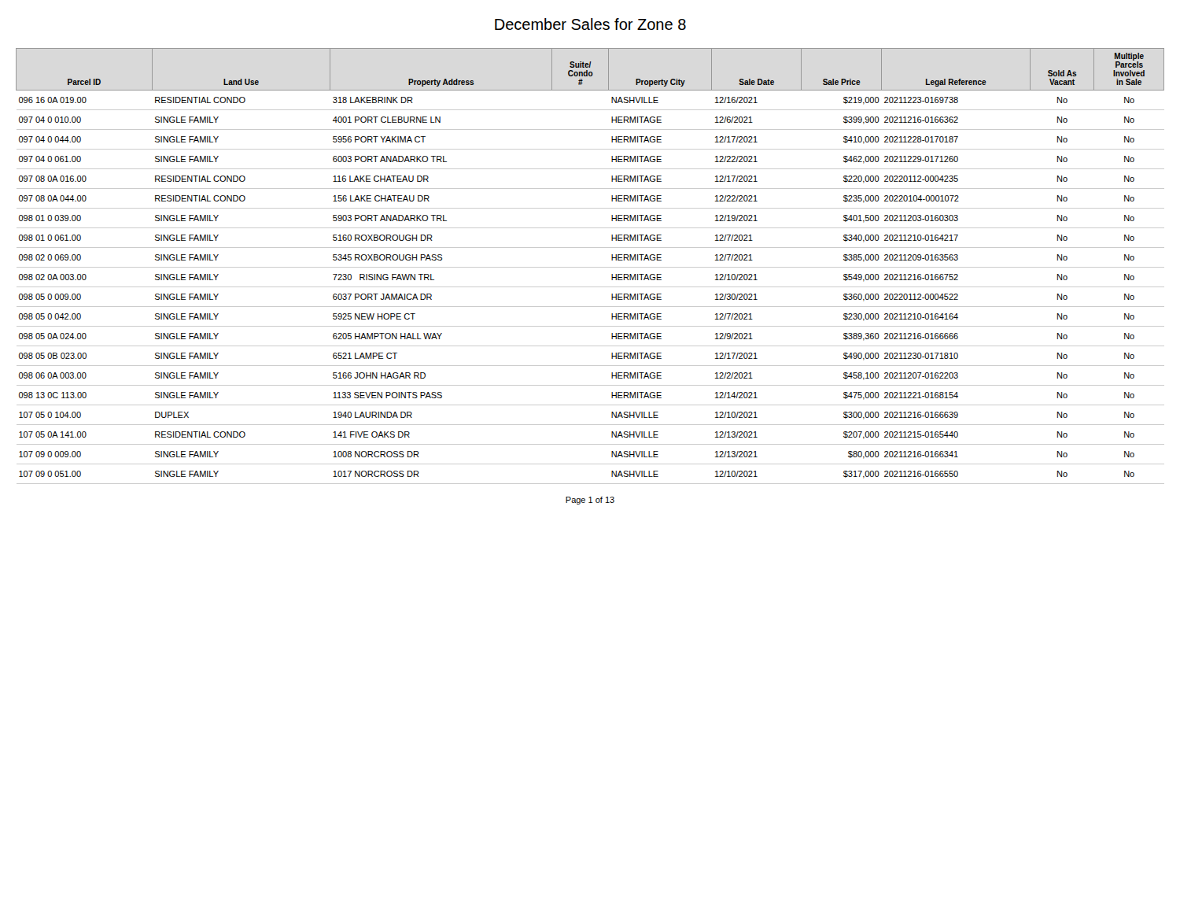December Sales for Zone 8
| Parcel ID | Land Use | Property Address | Suite/ Condo # | Property City | Sale Date | Sale Price | Legal Reference | Sold As Vacant | Multiple Parcels Involved in Sale |
| --- | --- | --- | --- | --- | --- | --- | --- | --- | --- |
| 096 16 0A 019.00 | RESIDENTIAL CONDO | 318 LAKEBRINK DR | | NASHVILLE | 12/16/2021 | $219,000 | 20211223-0169738 | No | No |
| 097 04 0 010.00 | SINGLE FAMILY | 4001 PORT CLEBURNE LN | | HERMITAGE | 12/6/2021 | $399,900 | 20211216-0166362 | No | No |
| 097 04 0 044.00 | SINGLE FAMILY | 5956 PORT YAKIMA CT | | HERMITAGE | 12/17/2021 | $410,000 | 20211228-0170187 | No | No |
| 097 04 0 061.00 | SINGLE FAMILY | 6003 PORT ANADARKO TRL | | HERMITAGE | 12/22/2021 | $462,000 | 20211229-0171260 | No | No |
| 097 08 0A 016.00 | RESIDENTIAL CONDO | 116 LAKE CHATEAU DR | | HERMITAGE | 12/17/2021 | $220,000 | 20220112-0004235 | No | No |
| 097 08 0A 044.00 | RESIDENTIAL CONDO | 156 LAKE CHATEAU DR | | HERMITAGE | 12/22/2021 | $235,000 | 20220104-0001072 | No | No |
| 098 01 0 039.00 | SINGLE FAMILY | 5903 PORT ANADARKO TRL | | HERMITAGE | 12/19/2021 | $401,500 | 20211203-0160303 | No | No |
| 098 01 0 061.00 | SINGLE FAMILY | 5160 ROXBOROUGH DR | | HERMITAGE | 12/7/2021 | $340,000 | 20211210-0164217 | No | No |
| 098 02 0 069.00 | SINGLE FAMILY | 5345 ROXBOROUGH PASS | | HERMITAGE | 12/7/2021 | $385,000 | 20211209-0163563 | No | No |
| 098 02 0A 003.00 | SINGLE FAMILY | 7230 RISING FAWN TRL | | HERMITAGE | 12/10/2021 | $549,000 | 20211216-0166752 | No | No |
| 098 05 0 009.00 | SINGLE FAMILY | 6037 PORT JAMAICA DR | | HERMITAGE | 12/30/2021 | $360,000 | 20220112-0004522 | No | No |
| 098 05 0 042.00 | SINGLE FAMILY | 5925 NEW HOPE CT | | HERMITAGE | 12/7/2021 | $230,000 | 20211210-0164164 | No | No |
| 098 05 0A 024.00 | SINGLE FAMILY | 6205 HAMPTON HALL WAY | | HERMITAGE | 12/9/2021 | $389,360 | 20211216-0166666 | No | No |
| 098 05 0B 023.00 | SINGLE FAMILY | 6521 LAMPE CT | | HERMITAGE | 12/17/2021 | $490,000 | 20211230-0171810 | No | No |
| 098 06 0A 003.00 | SINGLE FAMILY | 5166 JOHN HAGAR RD | | HERMITAGE | 12/2/2021 | $458,100 | 20211207-0162203 | No | No |
| 098 13 0C 113.00 | SINGLE FAMILY | 1133 SEVEN POINTS PASS | | HERMITAGE | 12/14/2021 | $475,000 | 20211221-0168154 | No | No |
| 107 05 0 104.00 | DUPLEX | 1940 LAURINDA DR | | NASHVILLE | 12/10/2021 | $300,000 | 20211216-0166639 | No | No |
| 107 05 0A 141.00 | RESIDENTIAL CONDO | 141 FIVE OAKS DR | | NASHVILLE | 12/13/2021 | $207,000 | 20211215-0165440 | No | No |
| 107 09 0 009.00 | SINGLE FAMILY | 1008 NORCROSS DR | | NASHVILLE | 12/13/2021 | $80,000 | 20211216-0166341 | No | No |
| 107 09 0 051.00 | SINGLE FAMILY | 1017 NORCROSS DR | | NASHVILLE | 12/10/2021 | $317,000 | 20211216-0166550 | No | No |
Page 1 of 13